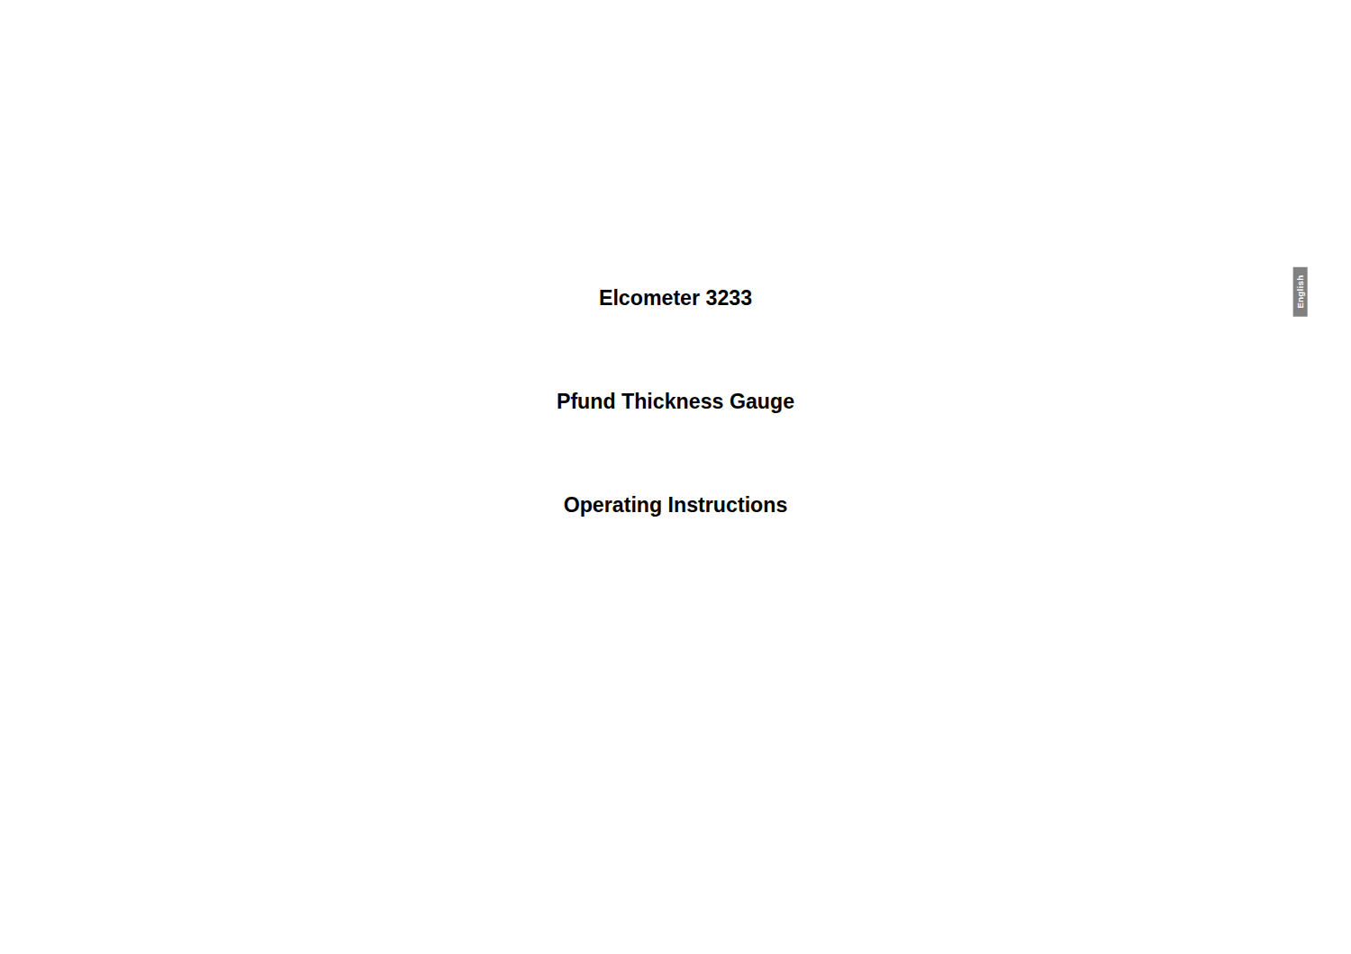English
Elcometer 3233
Pfund Thickness Gauge
Operating Instructions